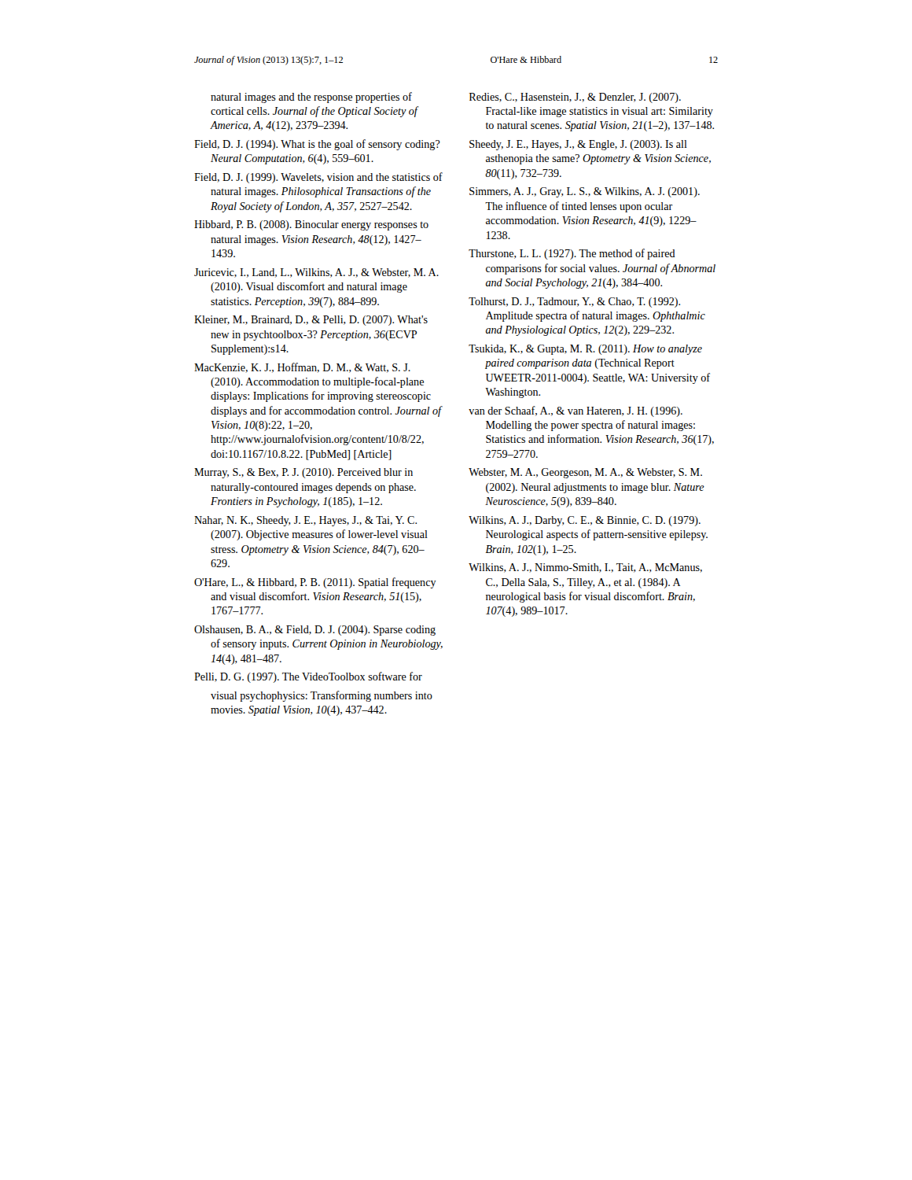Journal of Vision (2013) 13(5):7, 1–12
O'Hare & Hibbard
12
natural images and the response properties of cortical cells. Journal of the Optical Society of America, A, 4(12), 2379–2394.
Field, D. J. (1994). What is the goal of sensory coding? Neural Computation, 6(4), 559–601.
Field, D. J. (1999). Wavelets, vision and the statistics of natural images. Philosophical Transactions of the Royal Society of London, A, 357, 2527–2542.
Hibbard, P. B. (2008). Binocular energy responses to natural images. Vision Research, 48(12), 1427–1439.
Juricevic, I., Land, L., Wilkins, A. J., & Webster, M. A. (2010). Visual discomfort and natural image statistics. Perception, 39(7), 884–899.
Kleiner, M., Brainard, D., & Pelli, D. (2007). What's new in psychtoolbox-3? Perception, 36(ECVP Supplement):s14.
MacKenzie, K. J., Hoffman, D. M., & Watt, S. J. (2010). Accommodation to multiple-focal-plane displays: Implications for improving stereoscopic displays and for accommodation control. Journal of Vision, 10(8):22, 1–20, http://www.journalofvision.org/content/10/8/22, doi:10.1167/10.8.22. [PubMed] [Article]
Murray, S., & Bex, P. J. (2010). Perceived blur in naturally-contoured images depends on phase. Frontiers in Psychology, 1(185), 1–12.
Nahar, N. K., Sheedy, J. E., Hayes, J., & Tai, Y. C. (2007). Objective measures of lower-level visual stress. Optometry & Vision Science, 84(7), 620–629.
O'Hare, L., & Hibbard, P. B. (2011). Spatial frequency and visual discomfort. Vision Research, 51(15), 1767–1777.
Olshausen, B. A., & Field, D. J. (2004). Sparse coding of sensory inputs. Current Opinion in Neurobiology, 14(4), 481–487.
Pelli, D. G. (1997). The VideoToolbox software for
visual psychophysics: Transforming numbers into movies. Spatial Vision, 10(4), 437–442.
Redies, C., Hasenstein, J., & Denzler, J. (2007). Fractal-like image statistics in visual art: Similarity to natural scenes. Spatial Vision, 21(1–2), 137–148.
Sheedy, J. E., Hayes, J., & Engle, J. (2003). Is all asthenopia the same? Optometry & Vision Science, 80(11), 732–739.
Simmers, A. J., Gray, L. S., & Wilkins, A. J. (2001). The influence of tinted lenses upon ocular accommodation. Vision Research, 41(9), 1229–1238.
Thurstone, L. L. (1927). The method of paired comparisons for social values. Journal of Abnormal and Social Psychology, 21(4), 384–400.
Tolhurst, D. J., Tadmour, Y., & Chao, T. (1992). Amplitude spectra of natural images. Ophthalmic and Physiological Optics, 12(2), 229–232.
Tsukida, K., & Gupta, M. R. (2011). How to analyze paired comparison data (Technical Report UWEETR-2011-0004). Seattle, WA: University of Washington.
van der Schaaf, A., & van Hateren, J. H. (1996). Modelling the power spectra of natural images: Statistics and information. Vision Research, 36(17), 2759–2770.
Webster, M. A., Georgeson, M. A., & Webster, S. M. (2002). Neural adjustments to image blur. Nature Neuroscience, 5(9), 839–840.
Wilkins, A. J., Darby, C. E., & Binnie, C. D. (1979). Neurological aspects of pattern-sensitive epilepsy. Brain, 102(1), 1–25.
Wilkins, A. J., Nimmo-Smith, I., Tait, A., McManus, C., Della Sala, S., Tilley, A., et al. (1984). A neurological basis for visual discomfort. Brain, 107(4), 989–1017.